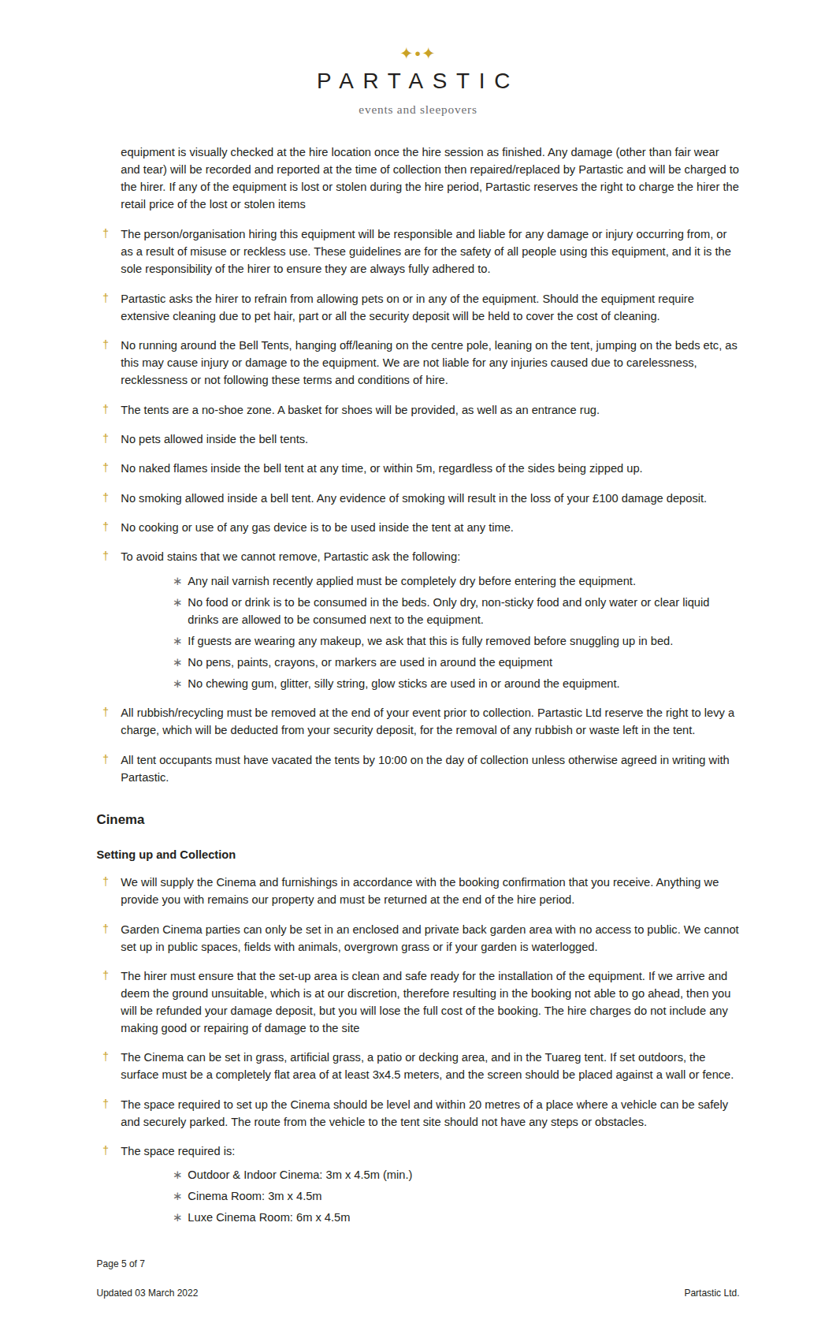✦•✦
PARTASTIC
events and sleepovers
equipment is visually checked at the hire location once the hire session as finished. Any damage (other than fair wear and tear) will be recorded and reported at the time of collection then repaired/replaced by Partastic and will be charged to the hirer. If any of the equipment is lost or stolen during the hire period, Partastic reserves the right to charge the hirer the retail price of the lost or stolen items
The person/organisation hiring this equipment will be responsible and liable for any damage or injury occurring from, or as a result of misuse or reckless use. These guidelines are for the safety of all people using this equipment, and it is the sole responsibility of the hirer to ensure they are always fully adhered to.
Partastic asks the hirer to refrain from allowing pets on or in any of the equipment. Should the equipment require extensive cleaning due to pet hair, part or all the security deposit will be held to cover the cost of cleaning.
No running around the Bell Tents, hanging off/leaning on the centre pole, leaning on the tent, jumping on the beds etc, as this may cause injury or damage to the equipment. We are not liable for any injuries caused due to carelessness, recklessness or not following these terms and conditions of hire.
The tents are a no-shoe zone. A basket for shoes will be provided, as well as an entrance rug.
No pets allowed inside the bell tents.
No naked flames inside the bell tent at any time, or within 5m, regardless of the sides being zipped up.
No smoking allowed inside a bell tent. Any evidence of smoking will result in the loss of your £100 damage deposit.
No cooking or use of any gas device is to be used inside the tent at any time.
To avoid stains that we cannot remove, Partastic ask the following:
Any nail varnish recently applied must be completely dry before entering the equipment.
No food or drink is to be consumed in the beds. Only dry, non-sticky food and only water or clear liquid drinks are allowed to be consumed next to the equipment.
If guests are wearing any makeup, we ask that this is fully removed before snuggling up in bed.
No pens, paints, crayons, or markers are used in around the equipment
No chewing gum, glitter, silly string, glow sticks are used in or around the equipment.
All rubbish/recycling must be removed at the end of your event prior to collection. Partastic Ltd reserve the right to levy a charge, which will be deducted from your security deposit, for the removal of any rubbish or waste left in the tent.
All tent occupants must have vacated the tents by 10:00 on the day of collection unless otherwise agreed in writing with Partastic.
Cinema
Setting up and Collection
We will supply the Cinema and furnishings in accordance with the booking confirmation that you receive. Anything we provide you with remains our property and must be returned at the end of the hire period.
Garden Cinema parties can only be set in an enclosed and private back garden area with no access to public. We cannot set up in public spaces, fields with animals, overgrown grass or if your garden is waterlogged.
The hirer must ensure that the set-up area is clean and safe ready for the installation of the equipment. If we arrive and deem the ground unsuitable, which is at our discretion, therefore resulting in the booking not able to go ahead, then you will be refunded your damage deposit, but you will lose the full cost of the booking. The hire charges do not include any making good or repairing of damage to the site
The Cinema can be set in grass, artificial grass, a patio or decking area, and in the Tuareg tent. If set outdoors, the surface must be a completely flat area of at least 3x4.5 meters, and the screen should be placed against a wall or fence.
The space required to set up the Cinema should be level and within 20 metres of a place where a vehicle can be safely and securely parked. The route from the vehicle to the tent site should not have any steps or obstacles.
The space required is:
Outdoor & Indoor Cinema: 3m x 4.5m (min.)
Cinema Room: 3m x 4.5m
Luxe Cinema Room: 6m x 4.5m
Page 5 of 7
Updated 03 March 2022 Partastic Ltd.